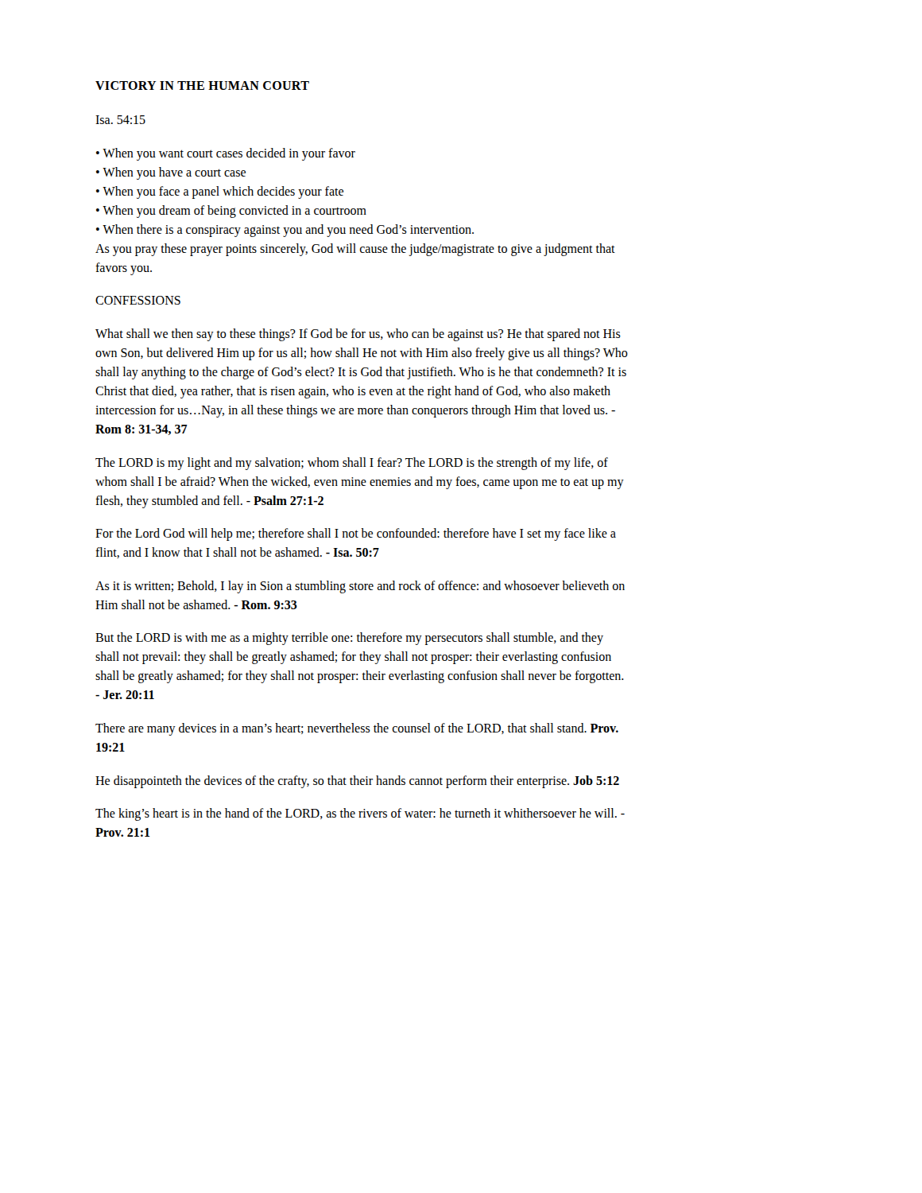VICTORY IN THE HUMAN COURT
Isa. 54:15
When you want court cases decided in your favor
When you have a court case
When you face a panel which decides your fate
When you dream of being convicted in a courtroom
When there is a conspiracy against you and you need God’s intervention.
As you pray these prayer points sincerely, God will cause the judge/magistrate to give a judgment that favors you.
CONFESSIONS
What shall we then say to these things? If God be for us, who can be against us? He that spared not His own Son, but delivered Him up for us all; how shall He not with Him also freely give us all things? Who shall lay anything to the charge of God’s elect? It is God that justifieth. Who is he that condemneth? It is Christ that died, yea rather, that is risen again, who is even at the right hand of God, who also maketh intercession for us…Nay, in all these things we are more than conquerors through Him that loved us. - Rom 8: 31-34, 37
The LORD is my light and my salvation; whom shall I fear? The LORD is the strength of my life, of whom shall I be afraid? When the wicked, even mine enemies and my foes, came upon me to eat up my flesh, they stumbled and fell. - Psalm 27:1-2
For the Lord God will help me; therefore shall I not be confounded: therefore have I set my face like a flint, and I know that I shall not be ashamed. - Isa. 50:7
As it is written; Behold, I lay in Sion a stumbling store and rock of offence: and whosoever believeth on Him shall not be ashamed. - Rom. 9:33
But the LORD is with me as a mighty terrible one: therefore my persecutors shall stumble, and they shall not prevail: they shall be greatly ashamed; for they shall not prosper: their everlasting confusion shall be greatly ashamed; for they shall not prosper: their everlasting confusion shall never be forgotten. - Jer. 20:11
There are many devices in a man’s heart; nevertheless the counsel of the LORD, that shall stand. Prov. 19:21
He disappointeth the devices of the crafty, so that their hands cannot perform their enterprise. Job 5:12
The king’s heart is in the hand of the LORD, as the rivers of water: he turneth it whithersoever he will. - Prov. 21:1